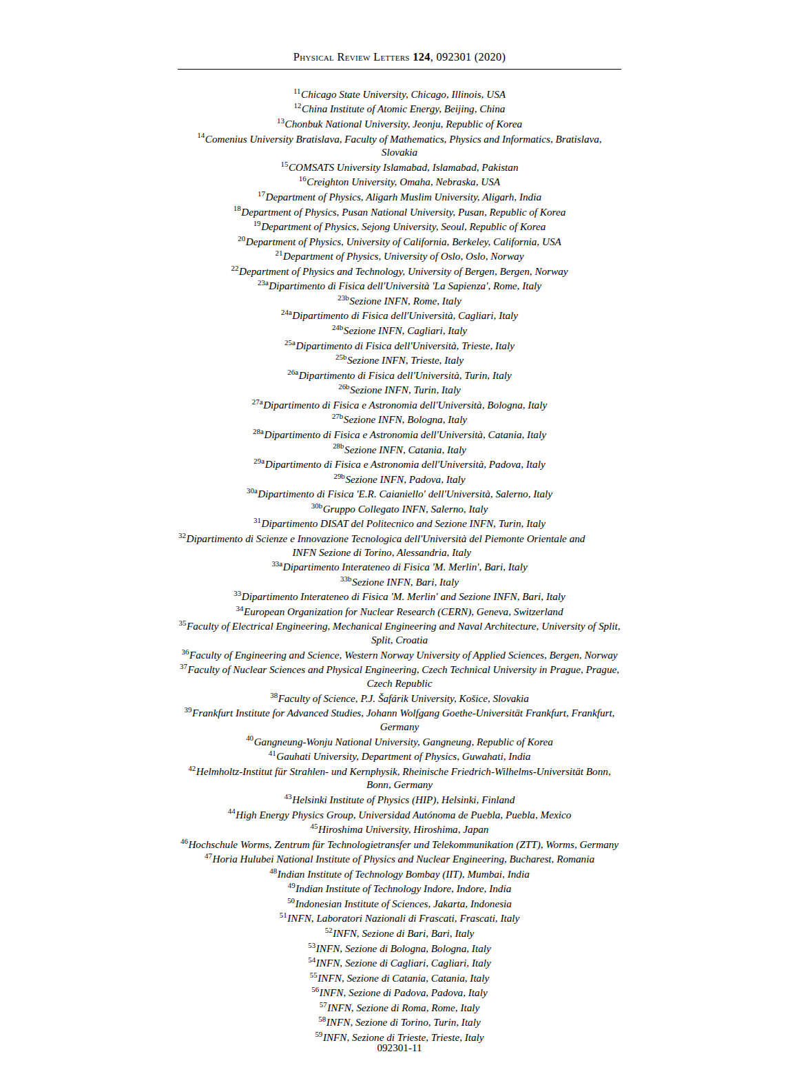Physical Review Letters 124, 092301 (2020)
11Chicago State University, Chicago, Illinois, USA
12China Institute of Atomic Energy, Beijing, China
13Chonbuk National University, Jeonju, Republic of Korea
14Comenius University Bratislava, Faculty of Mathematics, Physics and Informatics, Bratislava, Slovakia
15COMSATS University Islamabad, Islamabad, Pakistan
16Creighton University, Omaha, Nebraska, USA
17Department of Physics, Aligarh Muslim University, Aligarh, India
18Department of Physics, Pusan National University, Pusan, Republic of Korea
19Department of Physics, Sejong University, Seoul, Republic of Korea
20Department of Physics, University of California, Berkeley, California, USA
21Department of Physics, University of Oslo, Oslo, Norway
22Department of Physics and Technology, University of Bergen, Bergen, Norway
23aDipartimento di Fisica dell'Università 'La Sapienza', Rome, Italy
23bSezione INFN, Rome, Italy
24aDipartimento di Fisica dell'Università, Cagliari, Italy
24bSezione INFN, Cagliari, Italy
25aDipartimento di Fisica dell'Università, Trieste, Italy
25bSezione INFN, Trieste, Italy
26aDipartimento di Fisica dell'Università, Turin, Italy
26bSezione INFN, Turin, Italy
27aDipartimento di Fisica e Astronomia dell'Università, Bologna, Italy
27bSezione INFN, Bologna, Italy
28aDipartimento di Fisica e Astronomia dell'Università, Catania, Italy
28bSezione INFN, Catania, Italy
29aDipartimento di Fisica e Astronomia dell'Università, Padova, Italy
29bSezione INFN, Padova, Italy
30aDipartimento di Fisica 'E.R. Caianiello' dell'Università, Salerno, Italy
30bGruppo Collegato INFN, Salerno, Italy
31Dipartimento DISAT del Politecnico and Sezione INFN, Turin, Italy
32Dipartimento di Scienze e Innovazione Tecnologica dell'Università del Piemonte Orientale and INFN Sezione di Torino, Alessandria, Italy
33aDipartimento Interateneo di Fisica 'M. Merlin', Bari, Italy
33bSezione INFN, Bari, Italy
33Dipartimento Interateneo di Fisica 'M. Merlin' and Sezione INFN, Bari, Italy
34European Organization for Nuclear Research (CERN), Geneva, Switzerland
35Faculty of Electrical Engineering, Mechanical Engineering and Naval Architecture, University of Split, Split, Croatia
36Faculty of Engineering and Science, Western Norway University of Applied Sciences, Bergen, Norway
37Faculty of Nuclear Sciences and Physical Engineering, Czech Technical University in Prague, Prague, Czech Republic
38Faculty of Science, P.J. Šafárik University, Košice, Slovakia
39Frankfurt Institute for Advanced Studies, Johann Wolfgang Goethe-Universität Frankfurt, Frankfurt, Germany
40Gangneung-Wonju National University, Gangneung, Republic of Korea
41Gauhati University, Department of Physics, Guwahati, India
42Helmholtz-Institut für Strahlen- und Kernphysik, Rheinische Friedrich-Wilhelms-Universität Bonn, Bonn, Germany
43Helsinki Institute of Physics (HIP), Helsinki, Finland
44High Energy Physics Group, Universidad Autónoma de Puebla, Puebla, Mexico
45Hiroshima University, Hiroshima, Japan
46Hochschule Worms, Zentrum für Technologietransfer und Telekommunikation (ZTT), Worms, Germany
47Horia Hulubei National Institute of Physics and Nuclear Engineering, Bucharest, Romania
48Indian Institute of Technology Bombay (IIT), Mumbai, India
49Indian Institute of Technology Indore, Indore, India
50Indonesian Institute of Sciences, Jakarta, Indonesia
51INFN, Laboratori Nazionali di Frascati, Frascati, Italy
52INFN, Sezione di Bari, Bari, Italy
53INFN, Sezione di Bologna, Bologna, Italy
54INFN, Sezione di Cagliari, Cagliari, Italy
55INFN, Sezione di Catania, Catania, Italy
56INFN, Sezione di Padova, Padova, Italy
57INFN, Sezione di Roma, Rome, Italy
58INFN, Sezione di Torino, Turin, Italy
59INFN, Sezione di Trieste, Trieste, Italy
092301-11